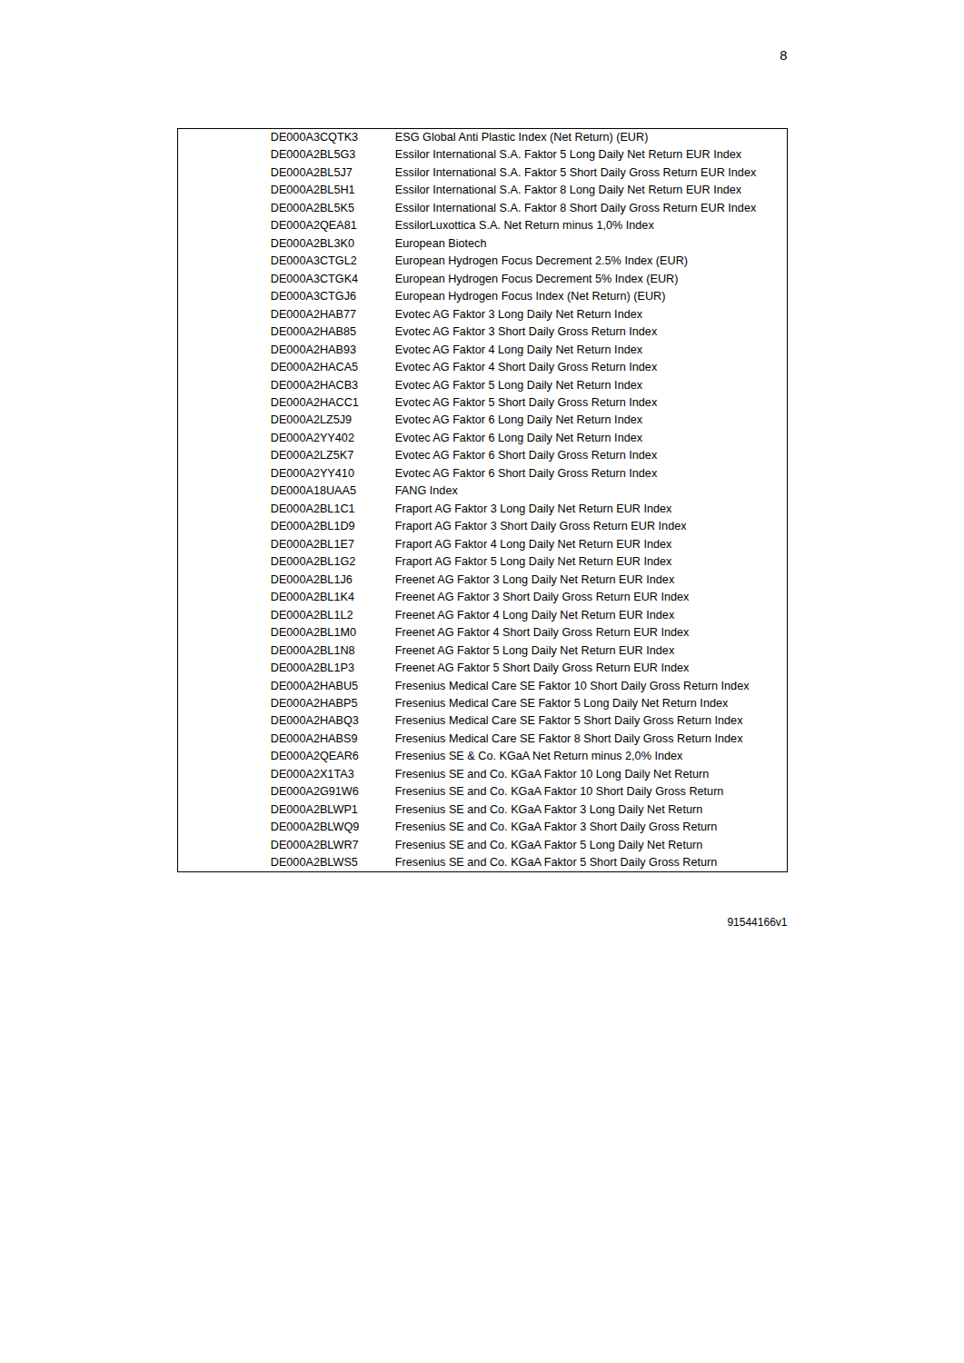8
| | DE000A3CQTK3 | ESG Global Anti Plastic Index (Net Return) (EUR) |
| DE000A2BL5G3 | Essilor International S.A. Faktor 5 Long Daily Net Return EUR Index |
| DE000A2BL5J7 | Essilor International S.A. Faktor 5 Short Daily Gross Return EUR Index |
| DE000A2BL5H1 | Essilor International S.A. Faktor 8 Long Daily Net Return EUR Index |
| DE000A2BL5K5 | Essilor International S.A. Faktor 8 Short Daily Gross Return EUR Index |
| DE000A2QEA81 | EssilorLuxottica S.A. Net Return minus 1,0% Index |
| DE000A2BL3K0 | European Biotech |
| DE000A3CTGL2 | European Hydrogen Focus Decrement 2.5% Index (EUR) |
| DE000A3CTGK4 | European Hydrogen Focus Decrement 5% Index (EUR) |
| DE000A3CTGJ6 | European Hydrogen Focus Index (Net Return) (EUR) |
| DE000A2HAB77 | Evotec AG Faktor 3 Long Daily Net Return Index |
| DE000A2HAB85 | Evotec AG Faktor 3 Short Daily Gross Return Index |
| DE000A2HAB93 | Evotec AG Faktor 4 Long Daily Net Return Index |
| DE000A2HACA5 | Evotec AG Faktor 4 Short Daily Gross Return Index |
| DE000A2HACB3 | Evotec AG Faktor 5 Long Daily Net Return Index |
| DE000A2HACC1 | Evotec AG Faktor 5 Short Daily Gross Return Index |
| DE000A2LZ5J9 | Evotec AG Faktor 6 Long Daily Net Return Index |
| DE000A2YY402 | Evotec AG Faktor 6 Long Daily Net Return Index |
| DE000A2LZ5K7 | Evotec AG Faktor 6 Short Daily Gross Return Index |
| DE000A2YY410 | Evotec AG Faktor 6 Short Daily Gross Return Index |
| DE000A18UAA5 | FANG Index |
| DE000A2BL1C1 | Fraport AG Faktor 3 Long Daily Net Return EUR Index |
| DE000A2BL1D9 | Fraport AG Faktor 3 Short Daily Gross Return EUR Index |
| DE000A2BL1E7 | Fraport AG Faktor 4 Long Daily Net Return EUR Index |
| DE000A2BL1G2 | Fraport AG Faktor 5 Long Daily Net Return EUR Index |
| DE000A2BL1J6 | Freenet AG Faktor 3 Long Daily Net Return EUR Index |
| DE000A2BL1K4 | Freenet AG Faktor 3 Short Daily Gross Return EUR Index |
| DE000A2BL1L2 | Freenet AG Faktor 4 Long Daily Net Return EUR Index |
| DE000A2BL1M0 | Freenet AG Faktor 4 Short Daily Gross Return EUR Index |
| DE000A2BL1N8 | Freenet AG Faktor 5 Long Daily Net Return EUR Index |
| DE000A2BL1P3 | Freenet AG Faktor 5 Short Daily Gross Return EUR Index |
| DE000A2HABU5 | Fresenius Medical Care SE Faktor 10 Short Daily Gross Return Index |
| DE000A2HABP5 | Fresenius Medical Care SE Faktor 5 Long Daily Net Return Index |
| DE000A2HABQ3 | Fresenius Medical Care SE Faktor 5 Short Daily Gross Return Index |
| DE000A2HABS9 | Fresenius Medical Care SE Faktor 8 Short Daily Gross Return Index |
| DE000A2QEAR6 | Fresenius SE & Co. KGaA Net Return minus 2,0% Index |
| DE000A2X1TA3 | Fresenius SE and Co. KGaA Faktor 10 Long Daily Net Return |
| DE000A2G91W6 | Fresenius SE and Co. KGaA Faktor 10 Short Daily Gross Return |
| DE000A2BLWP1 | Fresenius SE and Co. KGaA Faktor 3 Long Daily Net Return |
| DE000A2BLWQ9 | Fresenius SE and Co. KGaA Faktor 3 Short Daily Gross Return |
| DE000A2BLWR7 | Fresenius SE and Co. KGaA Faktor 5 Long Daily Net Return |
| DE000A2BLWS5 | Fresenius SE and Co. KGaA Faktor 5 Short Daily Gross Return |
91544166v1